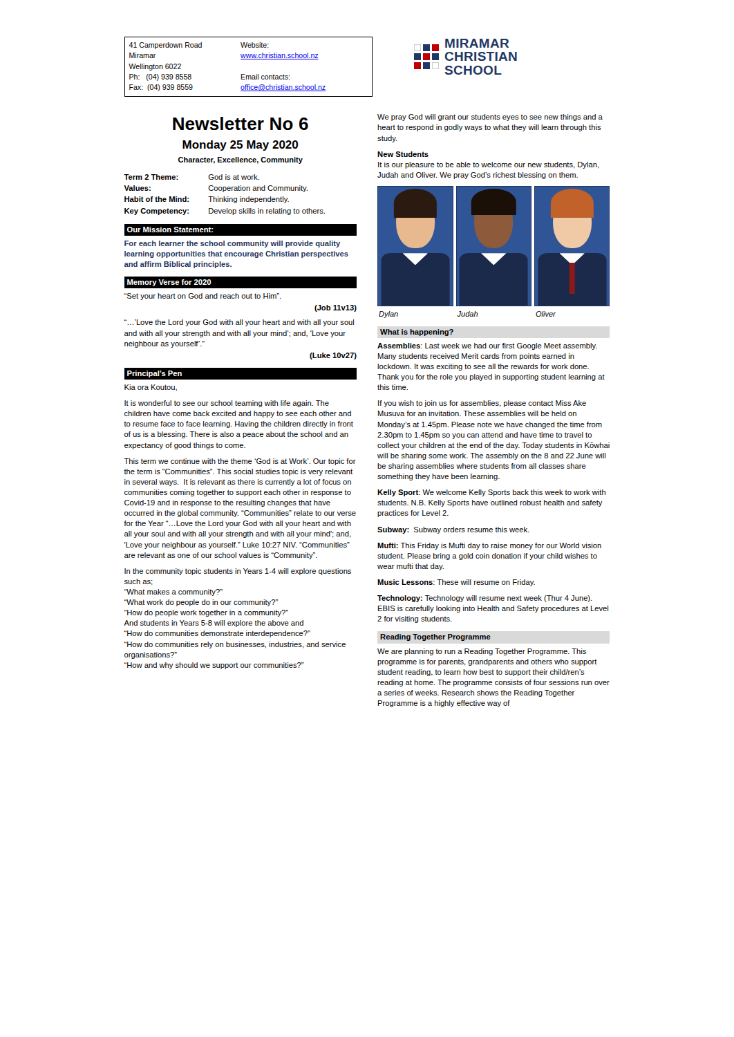| 41 Camperdown Road | Website: |
| Miramar | www.christian.school.nz |
| Wellington 6022 | |
| Ph: (04) 939 8558 | Email contacts: |
| Fax: (04) 939 8559 | office@christian.school.nz |
MIRAMAR
CHRISTIAN
SCHOOL
Newsletter No 6
Monday 25 May 2020
Character, Excellence, Community
| Term 2 Theme: | God is at work. |
| Values: | Cooperation and Community. |
| Habit of the Mind: | Thinking independently. |
| Key Competency: | Develop skills in relating to others. |
Our Mission Statement:
For each learner the school community will provide quality learning opportunities that encourage Christian perspectives and affirm Biblical principles.
Memory Verse for 2020
“Set your heart on God and reach out to Him”.
(Job 11v13)
“…’Love the Lord your God with all your heart and with all your soul and with all your strength and with all your mind’; and, 'Love your neighbour as yourself’.”
(Luke 10v27)
Principal’s Pen
Kia ora Koutou,
It is wonderful to see our school teaming with life again. The children have come back excited and happy to see each other and to resume face to face learning. Having the children directly in front of us is a blessing. There is also a peace about the school and an expectancy of good things to come.
This term we continue with the theme ‘God is at Work’. Our topic for the term is “Communities”. This social studies topic is very relevant in several ways. It is relevant as there is currently a lot of focus on communities coming together to support each other in response to Covid-19 and in response to the resulting changes that have occurred in the global community. “Communities” relate to our verse for the Year “…Love the Lord your God with all your heart and with all your soul and with all your strength and with all your mind'; and, 'Love your neighbour as yourself.” Luke 10:27 NIV. “Communities” are relevant as one of our school values is “Community”.
In the community topic students in Years 1-4 will explore questions such as;
“What makes a community?”
“What work do people do in our community?”
“How do people work together in a community?”
And students in Years 5-8 will explore the above and
“How do communities demonstrate interdependence?”
“How do communities rely on businesses, industries, and service organisations?”
“How and why should we support our communities?”
We pray God will grant our students eyes to see new things and a heart to respond in godly ways to what they will learn through this study.
New Students
It is our pleasure to be able to welcome our new students, Dylan, Judah and Oliver. We pray God’s richest blessing on them.
Dylan
Judah
Oliver
What is happening?
Assemblies: Last week we had our first Google Meet assembly. Many students received Merit cards from points earned in lockdown. It was exciting to see all the rewards for work done. Thank you for the role you played in supporting student learning at this time.
If you wish to join us for assemblies, please contact Miss Ake Musuva for an invitation. These assemblies will be held on Monday’s at 1.45pm. Please note we have changed the time from 2.30pm to 1.45pm so you can attend and have time to travel to collect your children at the end of the day. Today students in Kōwhai will be sharing some work. The assembly on the 8 and 22 June will be sharing assemblies where students from all classes share something they have been learning.
Kelly Sport: We welcome Kelly Sports back this week to work with students. N.B. Kelly Sports have outlined robust health and safety practices for Level 2.
Subway: Subway orders resume this week.
Mufti: This Friday is Mufti day to raise money for our World vision student. Please bring a gold coin donation if your child wishes to wear mufti that day.
Music Lessons: These will resume on Friday.
Technology: Technology will resume next week (Thur 4 June). EBIS is carefully looking into Health and Safety procedures at Level 2 for visiting students.
Reading Together Programme
We are planning to run a Reading Together Programme. This programme is for parents, grandparents and others who support student reading, to learn how best to support their child/ren’s reading at home. The programme consists of four sessions run over a series of weeks. Research shows the Reading Together Programme is a highly effective way of